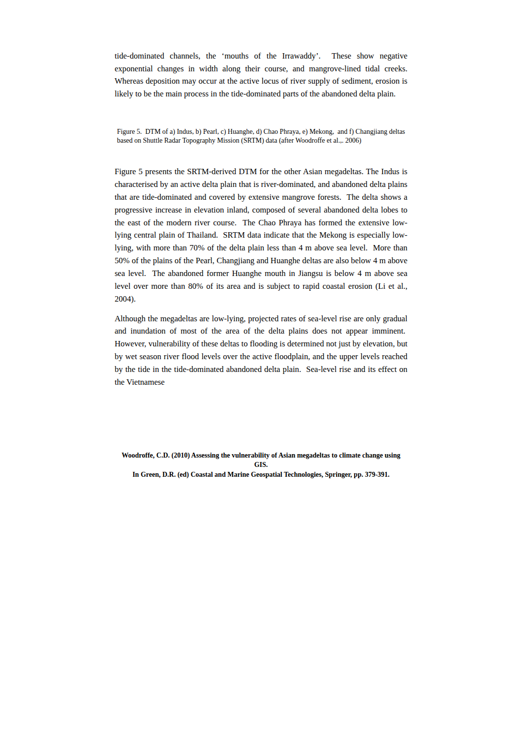tide-dominated channels, the ‘mouths of the Irrawaddy’. These show negative exponential changes in width along their course, and mangrove-lined tidal creeks. Whereas deposition may occur at the active locus of river supply of sediment, erosion is likely to be the main process in the tide-dominated parts of the abandoned delta plain.
Figure 5. DTM of a) Indus, b) Pearl, c) Huanghe, d) Chao Phraya, e) Mekong, and f) Changjiang deltas based on Shuttle Radar Topography Mission (SRTM) data (after Woodroffe et al.,. 2006)
Figure 5 presents the SRTM-derived DTM for the other Asian megadeltas. The Indus is characterised by an active delta plain that is river-dominated, and abandoned delta plains that are tide-dominated and covered by extensive mangrove forests. The delta shows a progressive increase in elevation inland, composed of several abandoned delta lobes to the east of the modern river course. The Chao Phraya has formed the extensive low-lying central plain of Thailand. SRTM data indicate that the Mekong is especially low-lying, with more than 70% of the delta plain less than 4 m above sea level. More than 50% of the plains of the Pearl, Changjiang and Huanghe deltas are also below 4 m above sea level. The abandoned former Huanghe mouth in Jiangsu is below 4 m above sea level over more than 80% of its area and is subject to rapid coastal erosion (Li et al., 2004).
Although the megadeltas are low-lying, projected rates of sea-level rise are only gradual and inundation of most of the area of the delta plains does not appear imminent. However, vulnerability of these deltas to flooding is determined not just by elevation, but by wet season river flood levels over the active floodplain, and the upper levels reached by the tide in the tide-dominated abandoned delta plain. Sea-level rise and its effect on the Vietnamese
Woodroffe, C.D. (2010) Assessing the vulnerability of Asian megadeltas to climate change using GIS.
In Green, D.R. (ed) Coastal and Marine Geospatial Technologies, Springer, pp. 379-391.